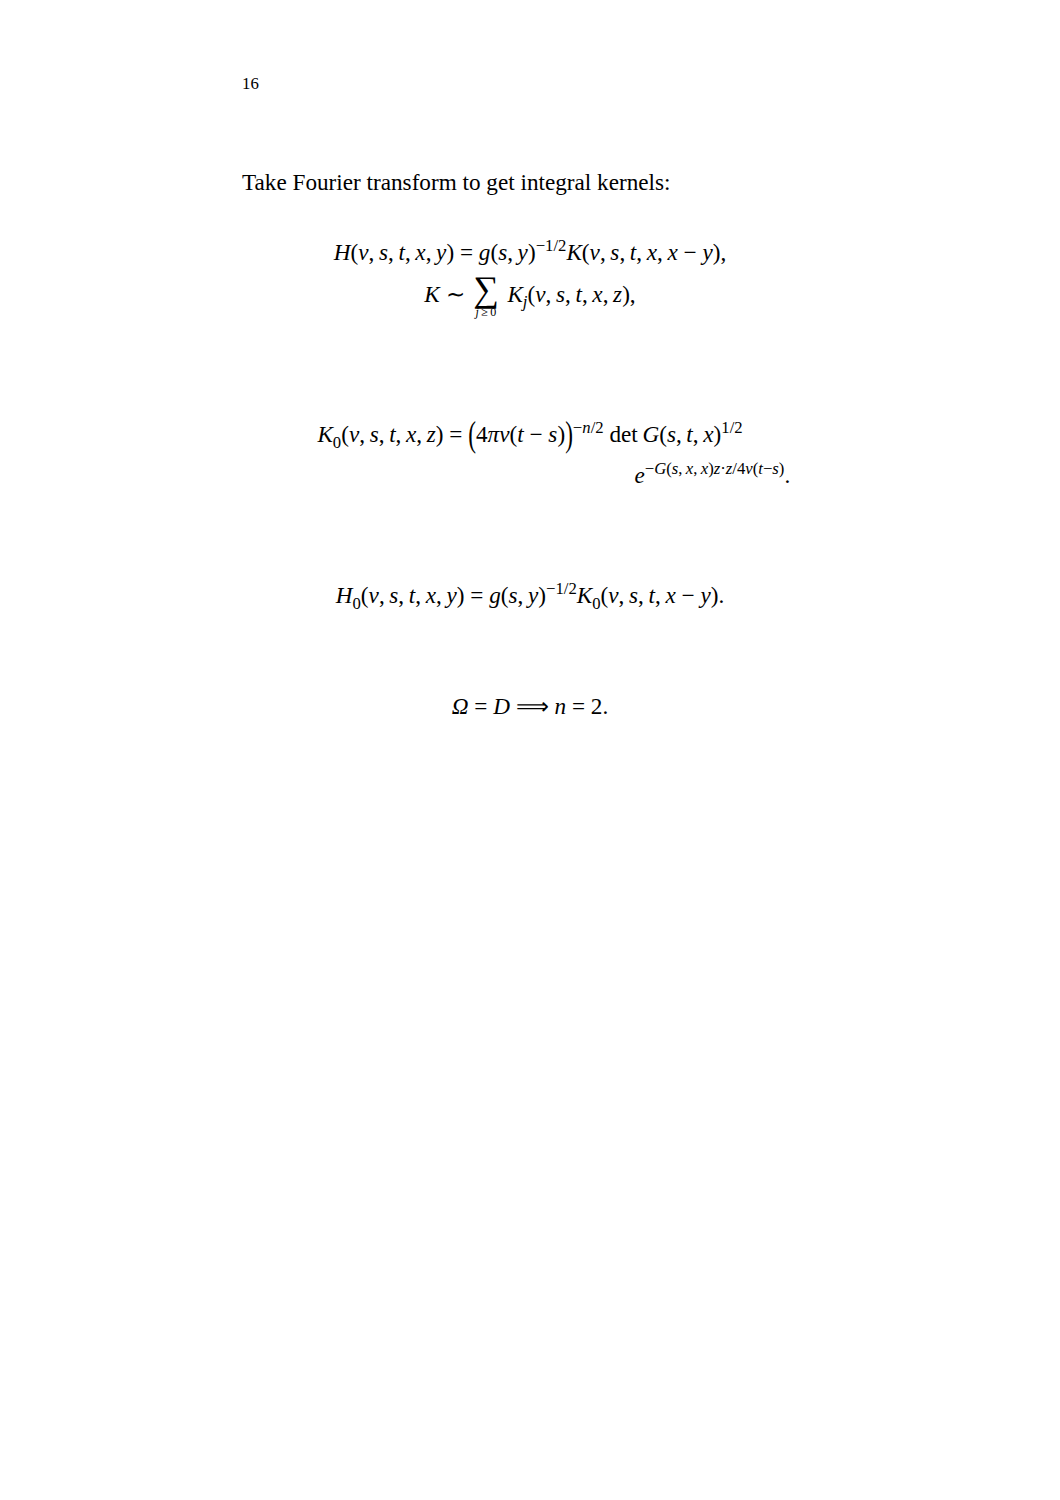16
Take Fourier transform to get integral kernels:
H(ν, s, t, x, y) = g(s, y)−1/2K(ν, s, t, x, x − y), K ∼ ∑j ≥ 0 Kj(ν, s, t, x, z),
K0(ν, s, t, x, z) = (4πν(t − s))−n/2 det G(s, t, x)1/2 e−G(s, x, x)z·z/4ν(t−s).
H0(ν, s, t, x, y) = g(s, y)−1/2K0(ν, s, t, x − y).
Ω = D ⟹ n = 2.